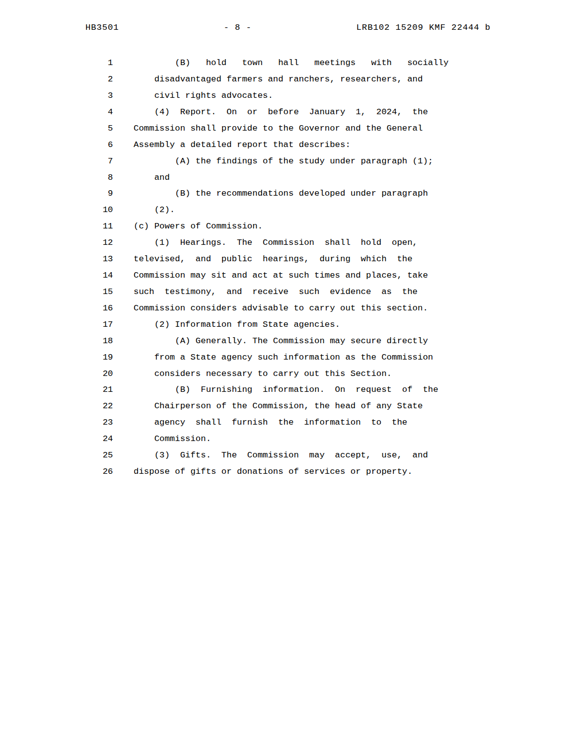HB3501 - 8 - LRB102 15209 KMF 22444 b
| 1 | (B) hold town hall meetings with socially |
| 2 | disadvantaged farmers and ranchers, researchers, and |
| 3 | civil rights advocates. |
| 4 | (4) Report. On or before January 1, 2024, the |
| 5 | Commission shall provide to the Governor and the General |
| 6 | Assembly a detailed report that describes: |
| 7 | (A) the findings of the study under paragraph (1); |
| 8 | and |
| 9 | (B) the recommendations developed under paragraph |
| 10 | (2). |
| 11 | (c) Powers of Commission. |
| 12 | (1) Hearings. The Commission shall hold open, |
| 13 | televised, and public hearings, during which the |
| 14 | Commission may sit and act at such times and places, take |
| 15 | such testimony, and receive such evidence as the |
| 16 | Commission considers advisable to carry out this section. |
| 17 | (2) Information from State agencies. |
| 18 | (A) Generally. The Commission may secure directly |
| 19 | from a State agency such information as the Commission |
| 20 | considers necessary to carry out this Section. |
| 21 | (B) Furnishing information. On request of the |
| 22 | Chairperson of the Commission, the head of any State |
| 23 | agency shall furnish the information to the |
| 24 | Commission. |
| 25 | (3) Gifts. The Commission may accept, use, and |
| 26 | dispose of gifts or donations of services or property. |